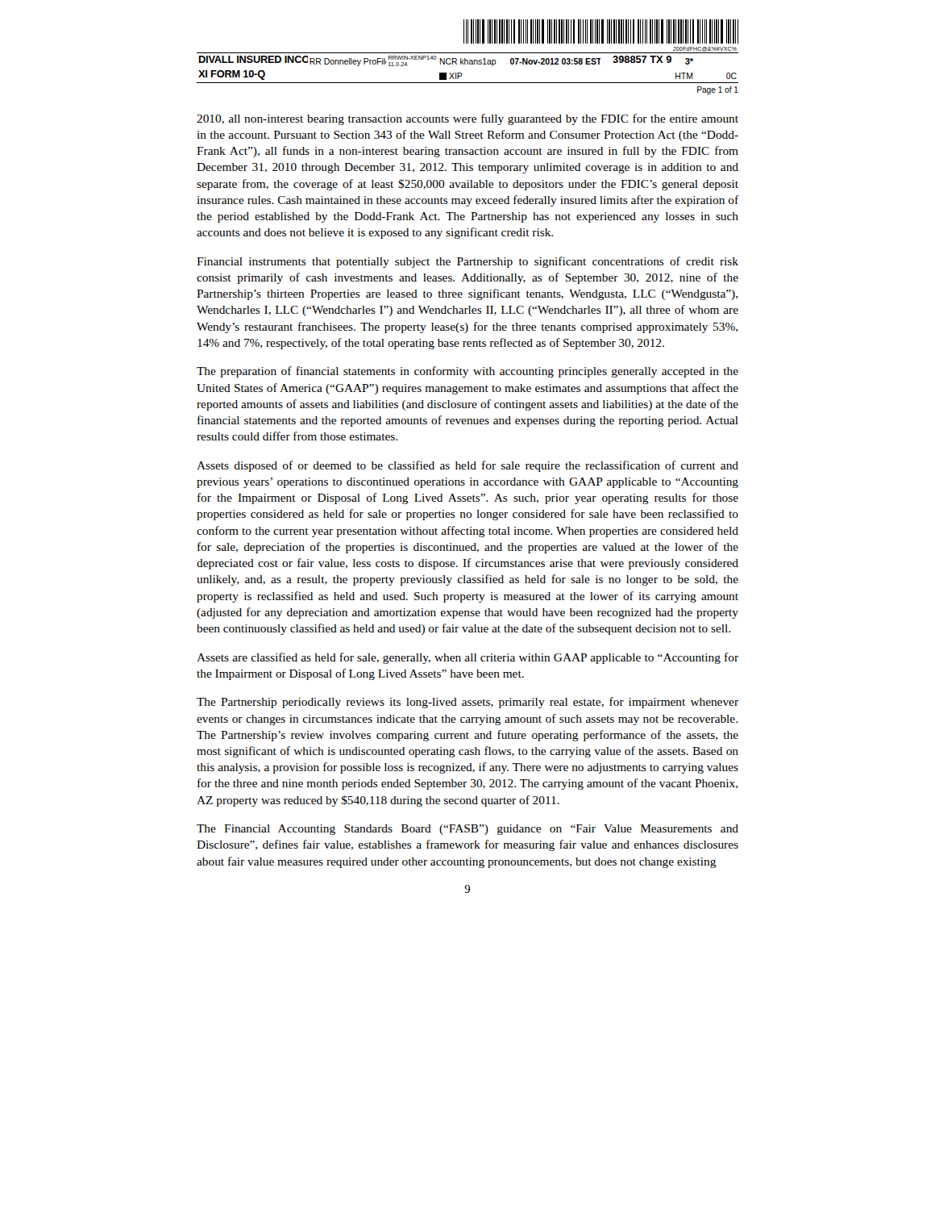200FdFHC@&%#VXC%
| DIVALL INSURED INCOM | RR Donnelley ProFile | RRWIN-XENP140 11.0.24 | NCR khans1ap | 07-Nov-2012 03:58 EST | 398857 TX 9 | 3* | |
| XI FORM 10-Q | | | XIP | | | HTM ESS | 0C |
Page 1 of 1
2010, all non-interest bearing transaction accounts were fully guaranteed by the FDIC for the entire amount in the account. Pursuant to Section 343 of the Wall Street Reform and Consumer Protection Act (the “Dodd-Frank Act”), all funds in a non-interest bearing transaction account are insured in full by the FDIC from December 31, 2010 through December 31, 2012. This temporary unlimited coverage is in addition to and separate from, the coverage of at least $250,000 available to depositors under the FDIC’s general deposit insurance rules. Cash maintained in these accounts may exceed federally insured limits after the expiration of the period established by the Dodd-Frank Act. The Partnership has not experienced any losses in such accounts and does not believe it is exposed to any significant credit risk.
Financial instruments that potentially subject the Partnership to significant concentrations of credit risk consist primarily of cash investments and leases. Additionally, as of September 30, 2012, nine of the Partnership’s thirteen Properties are leased to three significant tenants, Wendgusta, LLC (“Wendgusta”), Wendcharles I, LLC (“Wendcharles I”) and Wendcharles II, LLC (“Wendcharles II”), all three of whom are Wendy’s restaurant franchisees. The property lease(s) for the three tenants comprised approximately 53%, 14% and 7%, respectively, of the total operating base rents reflected as of September 30, 2012.
The preparation of financial statements in conformity with accounting principles generally accepted in the United States of America (“GAAP”) requires management to make estimates and assumptions that affect the reported amounts of assets and liabilities (and disclosure of contingent assets and liabilities) at the date of the financial statements and the reported amounts of revenues and expenses during the reporting period. Actual results could differ from those estimates.
Assets disposed of or deemed to be classified as held for sale require the reclassification of current and previous years’ operations to discontinued operations in accordance with GAAP applicable to “Accounting for the Impairment or Disposal of Long Lived Assets”. As such, prior year operating results for those properties considered as held for sale or properties no longer considered for sale have been reclassified to conform to the current year presentation without affecting total income. When properties are considered held for sale, depreciation of the properties is discontinued, and the properties are valued at the lower of the depreciated cost or fair value, less costs to dispose. If circumstances arise that were previously considered unlikely, and, as a result, the property previously classified as held for sale is no longer to be sold, the property is reclassified as held and used. Such property is measured at the lower of its carrying amount (adjusted for any depreciation and amortization expense that would have been recognized had the property been continuously classified as held and used) or fair value at the date of the subsequent decision not to sell.
Assets are classified as held for sale, generally, when all criteria within GAAP applicable to “Accounting for the Impairment or Disposal of Long Lived Assets” have been met.
The Partnership periodically reviews its long-lived assets, primarily real estate, for impairment whenever events or changes in circumstances indicate that the carrying amount of such assets may not be recoverable. The Partnership’s review involves comparing current and future operating performance of the assets, the most significant of which is undiscounted operating cash flows, to the carrying value of the assets. Based on this analysis, a provision for possible loss is recognized, if any. There were no adjustments to carrying values for the three and nine month periods ended September 30, 2012. The carrying amount of the vacant Phoenix, AZ property was reduced by $540,118 during the second quarter of 2011.
The Financial Accounting Standards Board (“FASB”) guidance on “Fair Value Measurements and Disclosure”, defines fair value, establishes a framework for measuring fair value and enhances disclosures about fair value measures required under other accounting pronouncements, but does not change existing
9